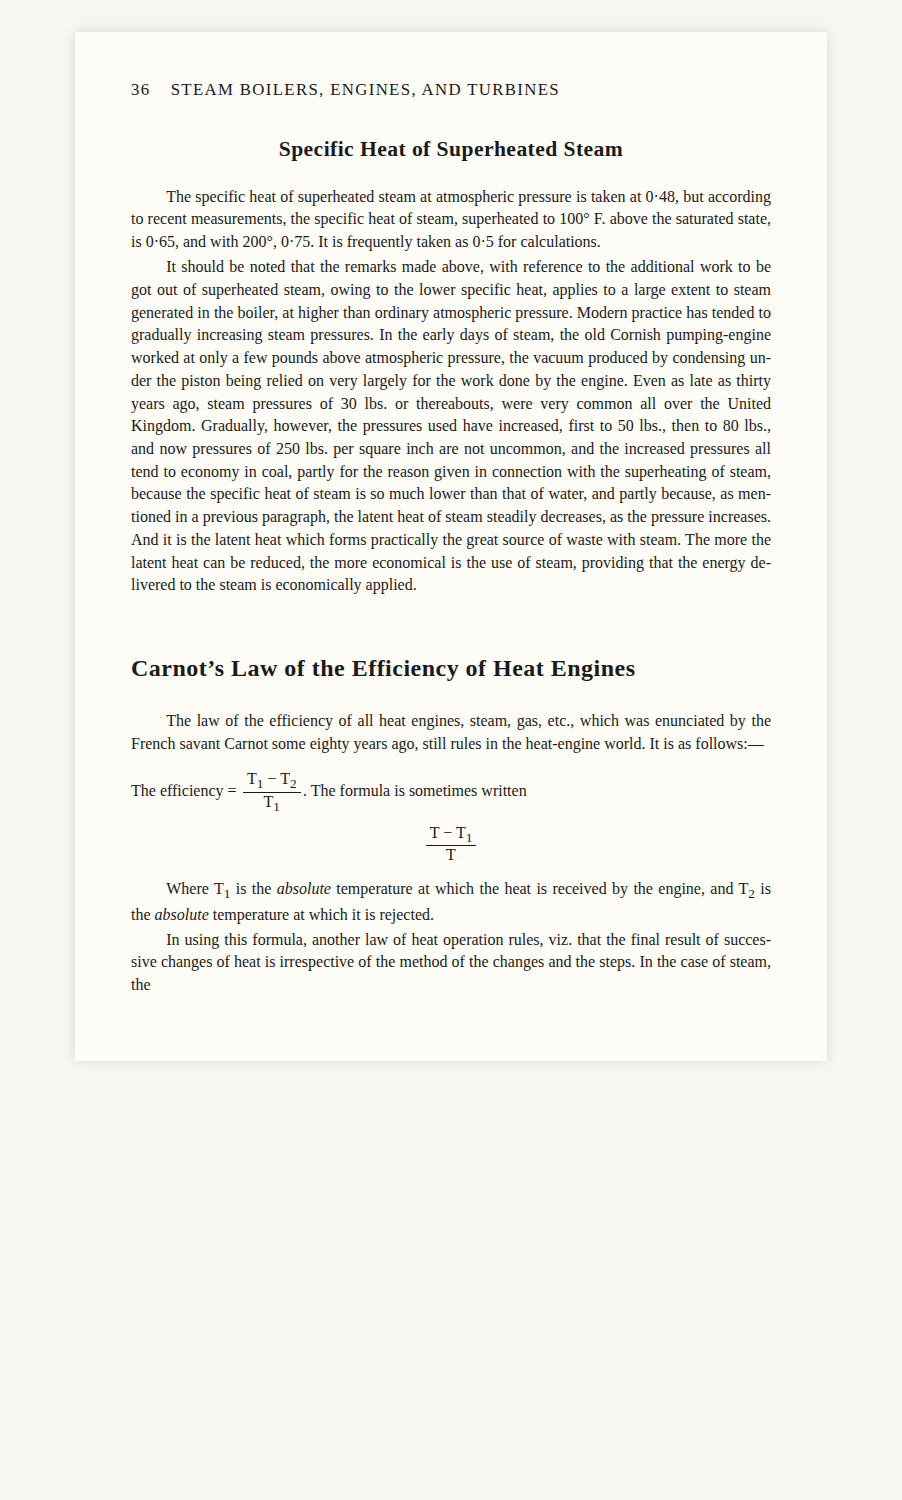36 STEAM BOILERS, ENGINES, AND TURBINES
Specific Heat of Superheated Steam
The specific heat of superheated steam at atmospheric pressure is taken at 0·48, but according to recent measurements, the specific heat of steam, superheated to 100° F. above the saturated state, is 0·65, and with 200°, 0·75. It is frequently taken as 0·5 for calculations.
It should be noted that the remarks made above, with reference to the additional work to be got out of superheated steam, owing to the lower specific heat, applies to a large extent to steam generated in the boiler, at higher than ordinary atmospheric pressure. Modern practice has tended to gradually increasing steam pressures. In the early days of steam, the old Cornish pumping-engine worked at only a few pounds above atmospheric pressure, the vacuum produced by condensing under the piston being relied on very largely for the work done by the engine. Even as late as thirty years ago, steam pressures of 30 lbs. or thereabouts, were very common all over the United Kingdom. Gradually, however, the pressures used have increased, first to 50 lbs., then to 80 lbs., and now pressures of 250 lbs. per square inch are not uncommon, and the increased pressures all tend to economy in coal, partly for the reason given in connection with the superheating of steam, because the specific heat of steam is so much lower than that of water, and partly because, as mentioned in a previous paragraph, the latent heat of steam steadily decreases, as the pressure increases. And it is the latent heat which forms practically the great source of waste with steam. The more the latent heat can be reduced, the more economical is the use of steam, providing that the energy delivered to the steam is economically applied.
Carnot’s Law of the Efficiency of Heat Engines
The law of the efficiency of all heat engines, steam, gas, etc., which was enunciated by the French savant Carnot some eighty years ago, still rules in the heat-engine world. It is as follows:—
The efficiency = T1 − T2 T1. The formula is sometimes written
T − T1 T
Where T1 is the absolute temperature at which the heat is received by the engine, and T2 is the absolute temperature at which it is rejected.
In using this formula, another law of heat operation rules, viz. that the final result of successive changes of heat is irrespective of the method of the changes and the steps. In the case of steam, the